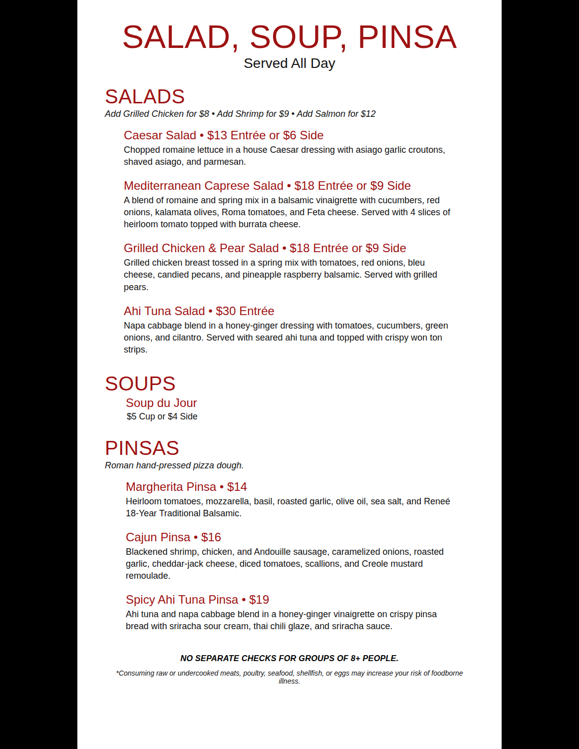SALAD, SOUP, PINSA
Served All Day
SALADS
Add Grilled Chicken for $8 • Add Shrimp for $9 • Add Salmon for $12
Caesar Salad • $13 Entrée or $6 Side
Chopped romaine lettuce in a house Caesar dressing with asiago garlic croutons, shaved asiago, and parmesan.
Mediterranean Caprese Salad • $18 Entrée or $9 Side
A blend of romaine and spring mix in a balsamic vinaigrette with cucumbers, red onions, kalamata olives, Roma tomatoes, and Feta cheese. Served with 4 slices of heirloom tomato topped with burrata cheese.
Grilled Chicken & Pear Salad • $18 Entrée or $9 Side
Grilled chicken breast tossed in a spring mix with tomatoes, red onions, bleu cheese, candied pecans, and pineapple raspberry balsamic. Served with grilled pears.
Ahi Tuna Salad • $30 Entrée
Napa cabbage blend in a honey-ginger dressing with tomatoes, cucumbers, green onions, and cilantro. Served with seared ahi tuna and topped with crispy won ton strips.
SOUPS
Soup du Jour
$5 Cup or $4 Side
PINSAS
Roman hand-pressed pizza dough.
Margherita Pinsa • $14
Heirloom tomatoes, mozzarella, basil, roasted garlic, olive oil, sea salt, and Reneé 18-Year Traditional Balsamic.
Cajun Pinsa • $16
Blackened shrimp, chicken, and Andouille sausage, caramelized onions, roasted garlic, cheddar-jack cheese, diced tomatoes, scallions, and Creole mustard remoulade.
Spicy Ahi Tuna Pinsa • $19
Ahi tuna and napa cabbage blend in a honey-ginger vinaigrette on crispy pinsa bread with sriracha sour cream, thai chili glaze, and sriracha sauce.
NO SEPARATE CHECKS FOR GROUPS OF 8+ PEOPLE.
*Consuming raw or undercooked meats, poultry, seafood, shellfish, or eggs may increase your risk of foodborne illness.